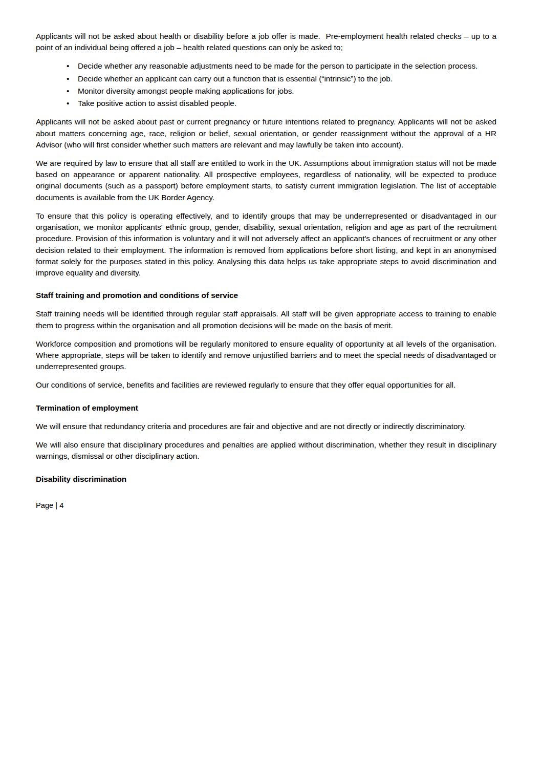Applicants will not be asked about health or disability before a job offer is made. Pre-employment health related checks – up to a point of an individual being offered a job – health related questions can only be asked to;
Decide whether any reasonable adjustments need to be made for the person to participate in the selection process.
Decide whether an applicant can carry out a function that is essential (“intrinsic”) to the job.
Monitor diversity amongst people making applications for jobs.
Take positive action to assist disabled people.
Applicants will not be asked about past or current pregnancy or future intentions related to pregnancy. Applicants will not be asked about matters concerning age, race, religion or belief, sexual orientation, or gender reassignment without the approval of a HR Advisor (who will first consider whether such matters are relevant and may lawfully be taken into account).
We are required by law to ensure that all staff are entitled to work in the UK. Assumptions about immigration status will not be made based on appearance or apparent nationality. All prospective employees, regardless of nationality, will be expected to produce original documents (such as a passport) before employment starts, to satisfy current immigration legislation. The list of acceptable documents is available from the UK Border Agency.
To ensure that this policy is operating effectively, and to identify groups that may be underrepresented or disadvantaged in our organisation, we monitor applicants' ethnic group, gender, disability, sexual orientation, religion and age as part of the recruitment procedure. Provision of this information is voluntary and it will not adversely affect an applicant's chances of recruitment or any other decision related to their employment. The information is removed from applications before short listing, and kept in an anonymised format solely for the purposes stated in this policy. Analysing this data helps us take appropriate steps to avoid discrimination and improve equality and diversity.
Staff training and promotion and conditions of service
Staff training needs will be identified through regular staff appraisals. All staff will be given appropriate access to training to enable them to progress within the organisation and all promotion decisions will be made on the basis of merit.
Workforce composition and promotions will be regularly monitored to ensure equality of opportunity at all levels of the organisation. Where appropriate, steps will be taken to identify and remove unjustified barriers and to meet the special needs of disadvantaged or underrepresented groups.
Our conditions of service, benefits and facilities are reviewed regularly to ensure that they offer equal opportunities for all.
Termination of employment
We will ensure that redundancy criteria and procedures are fair and objective and are not directly or indirectly discriminatory.
We will also ensure that disciplinary procedures and penalties are applied without discrimination, whether they result in disciplinary warnings, dismissal or other disciplinary action.
Disability discrimination
Page | 4